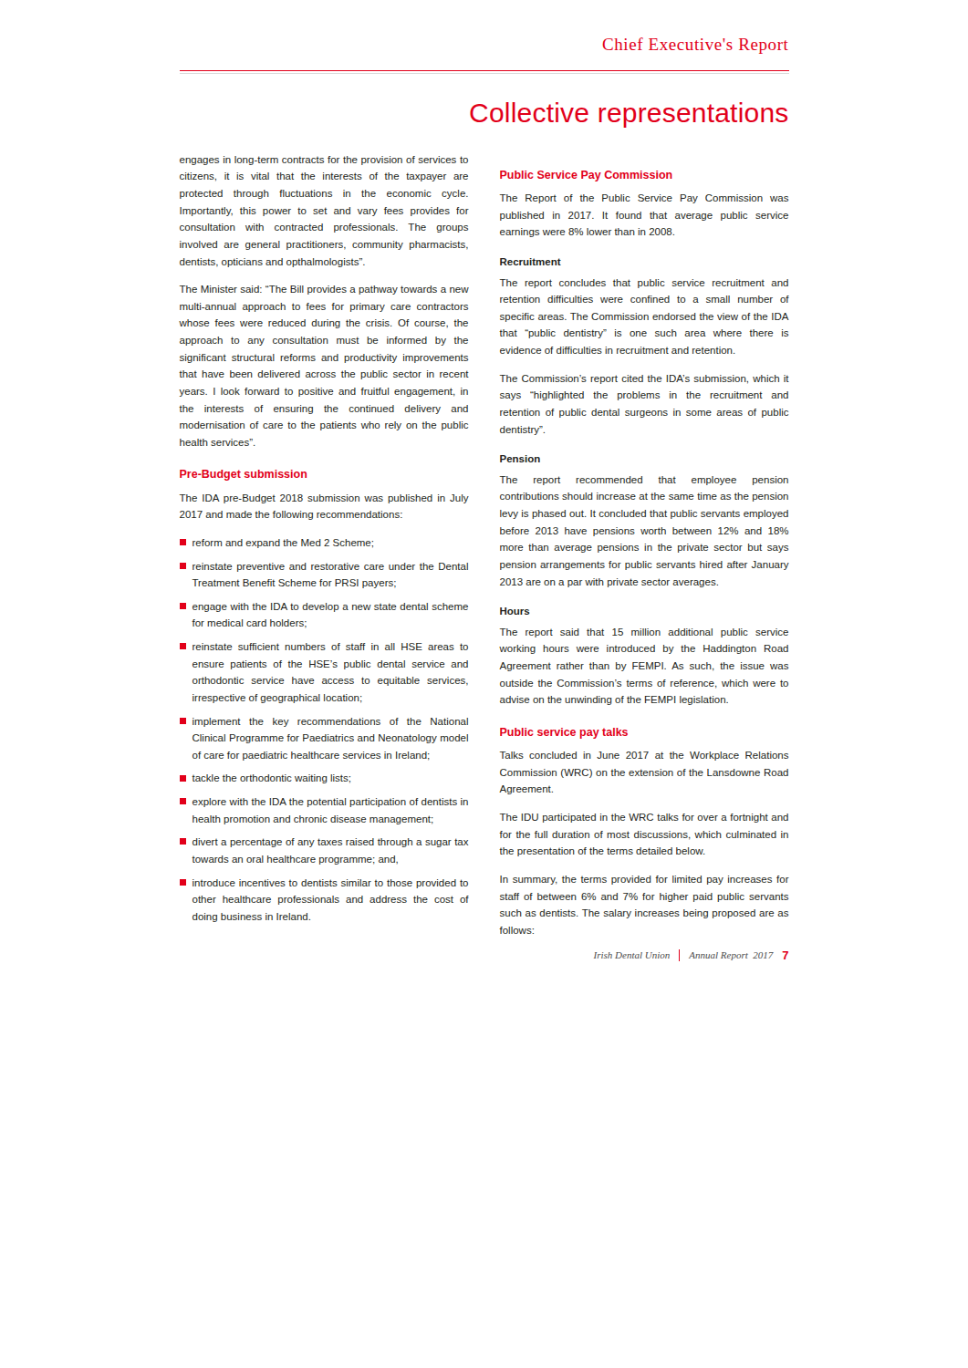Chief Executive's Report
Collective representations
engages in long-term contracts for the provision of services to citizens, it is vital that the interests of the taxpayer are protected through fluctuations in the economic cycle. Importantly, this power to set and vary fees provides for consultation with contracted professionals. The groups involved are general practitioners, community pharmacists, dentists, opticians and opthalmologists”.
The Minister said: “The Bill provides a pathway towards a new multi-annual approach to fees for primary care contractors whose fees were reduced during the crisis. Of course, the approach to any consultation must be informed by the significant structural reforms and productivity improvements that have been delivered across the public sector in recent years. I look forward to positive and fruitful engagement, in the interests of ensuring the continued delivery and modernisation of care to the patients who rely on the public health services”.
Pre-Budget submission
The IDA pre-Budget 2018 submission was published in July 2017 and made the following recommendations:
reform and expand the Med 2 Scheme;
reinstate preventive and restorative care under the Dental Treatment Benefit Scheme for PRSI payers;
engage with the IDA to develop a new state dental scheme for medical card holders;
reinstate sufficient numbers of staff in all HSE areas to ensure patients of the HSE’s public dental service and orthodontic service have access to equitable services, irrespective of geographical location;
implement the key recommendations of the National Clinical Programme for Paediatrics and Neonatology model of care for paediatric healthcare services in Ireland;
tackle the orthodontic waiting lists;
explore with the IDA the potential participation of dentists in health promotion and chronic disease management;
divert a percentage of any taxes raised through a sugar tax towards an oral healthcare programme; and,
introduce incentives to dentists similar to those provided to other healthcare professionals and address the cost of doing business in Ireland.
Public Service Pay Commission
The Report of the Public Service Pay Commission was published in 2017. It found that average public service earnings were 8% lower than in 2008.
Recruitment
The report concludes that public service recruitment and retention difficulties were confined to a small number of specific areas. The Commission endorsed the view of the IDA that “public dentistry” is one such area where there is evidence of difficulties in recruitment and retention.
The Commission’s report cited the IDA’s submission, which it says “highlighted the problems in the recruitment and retention of public dental surgeons in some areas of public dentistry”.
Pension
The report recommended that employee pension contributions should increase at the same time as the pension levy is phased out. It concluded that public servants employed before 2013 have pensions worth between 12% and 18% more than average pensions in the private sector but says pension arrangements for public servants hired after January 2013 are on a par with private sector averages.
Hours
The report said that 15 million additional public service working hours were introduced by the Haddington Road Agreement rather than by FEMPI. As such, the issue was outside the Commission’s terms of reference, which were to advise on the unwinding of the FEMPI legislation.
Public service pay talks
Talks concluded in June 2017 at the Workplace Relations Commission (WRC) on the extension of the Lansdowne Road Agreement.
The IDU participated in the WRC talks for over a fortnight and for the full duration of most discussions, which culminated in the presentation of the terms detailed below.
In summary, the terms provided for limited pay increases for staff of between 6% and 7% for higher paid public servants such as dentists. The salary increases being proposed are as follows:
Irish Dental Union Annual Report 2017 7